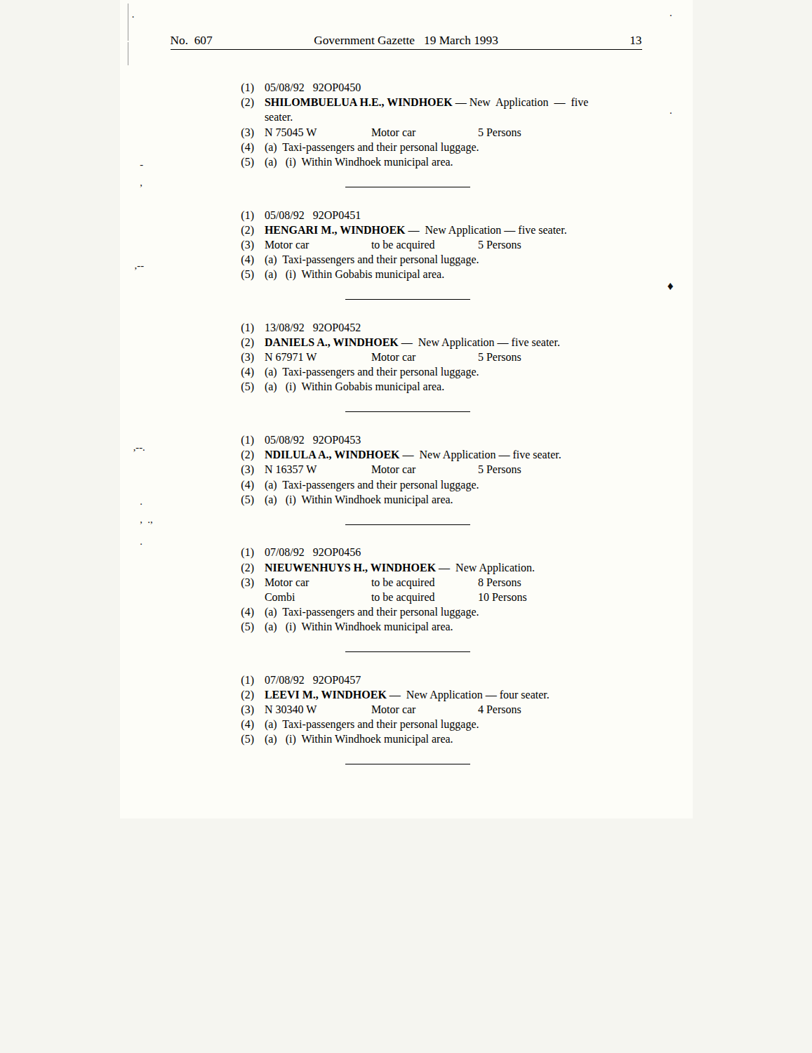.
-
,
,--
,--.
.
, .,
.
.
♦
.
No. 607
Government Gazette 19 March 1993
13
(1) 05/08/92 92OP0450
(2) SHILOMBUELUA H.E., WINDHOEK — New Application — five
seater.
(3) N 75045 W Motor car 5 Persons
(4)(a) Taxi-passengers and their personal luggage.
(5)(a) (i) Within Windhoek municipal area.
(1) 05/08/92 92OP0451
(2) HENGARI M., WINDHOEK — New Application — five seater.
(3) Motor car to be acquired 5 Persons
(4)(a) Taxi-passengers and their personal luggage.
(5)(a) (i) Within Gobabis municipal area.
(1) 13/08/92 92OP0452
(2) DANIELS A., WINDHOEK — New Application — five seater.
(3) N 67971 W Motor car 5 Persons
(4)(a) Taxi-passengers and their personal luggage.
(5)(a) (i) Within Gobabis municipal area.
(1) 05/08/92 92OP0453
(2) NDILULA A., WINDHOEK — New Application — five seater.
(3) N 16357 W Motor car 5 Persons
(4)(a) Taxi-passengers and their personal luggage.
(5)(a) (i) Within Windhoek municipal area.
(1) 07/08/92 92OP0456
(2) NIEUWENHUYS H., WINDHOEK — New Application.
(3) Motor car to be acquired 8 Persons
Combi to be acquired 10 Persons
(4)(a) Taxi-passengers and their personal luggage.
(5)(a) (i) Within Windhoek municipal area.
(1) 07/08/92 92OP0457
(2) LEEVI M., WINDHOEK — New Application — four seater.
(3) N 30340 W Motor car 4 Persons
(4)(a) Taxi-passengers and their personal luggage.
(5)(a) (i) Within Windhoek municipal area.